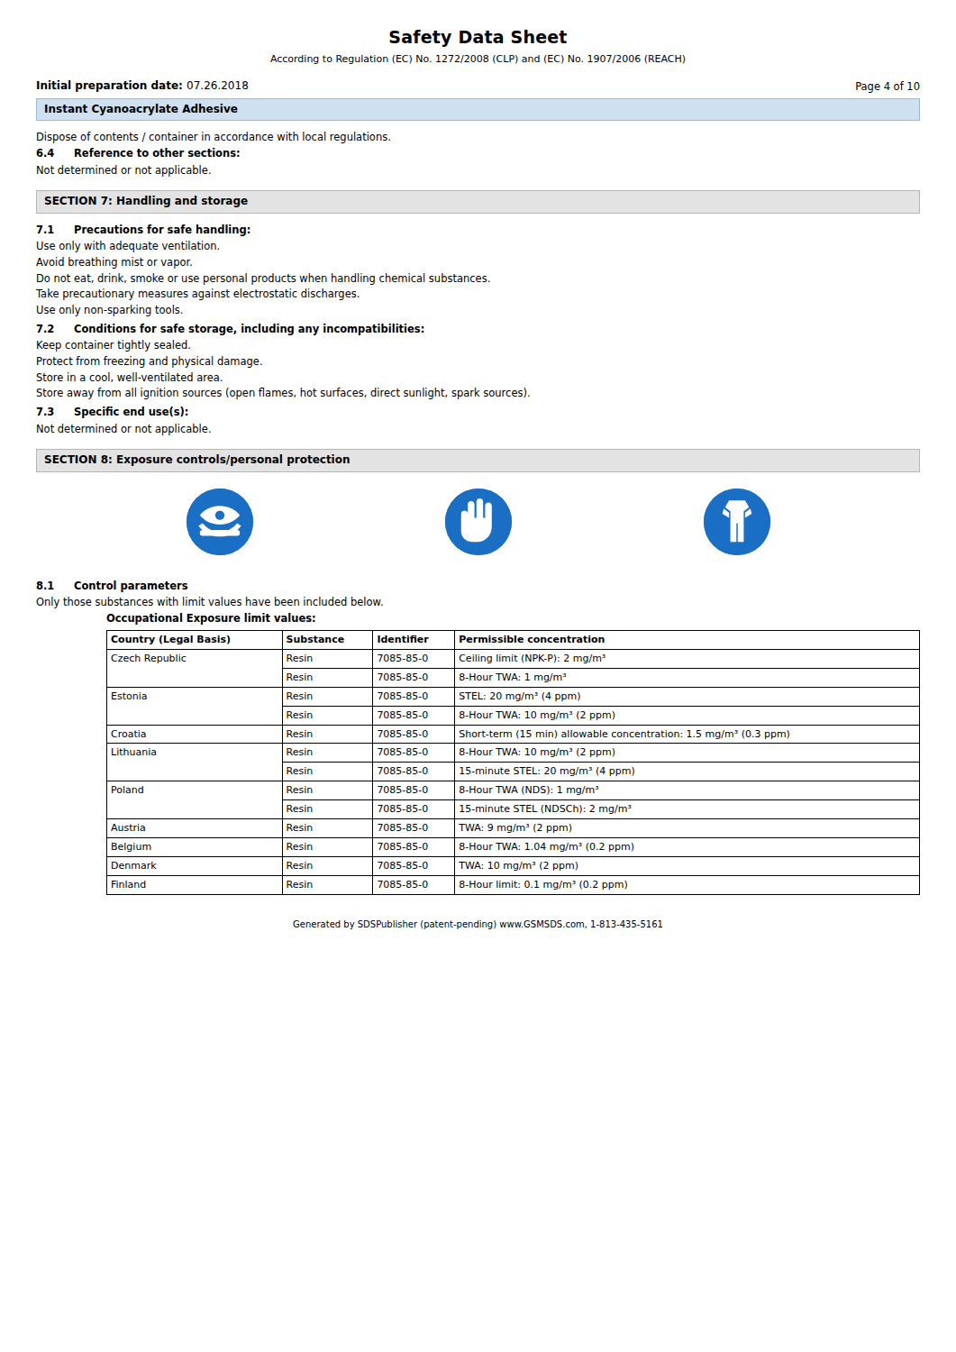Safety Data Sheet
According to Regulation (EC) No. 1272/2008 (CLP) and (EC) No. 1907/2006 (REACH)
Initial preparation date: 07.26.2018
Page 4 of 10
Instant Cyanoacrylate Adhesive
Dispose of contents / container in accordance with local regulations.
6.4
Reference to other sections:
Not determined or not applicable.
SECTION 7: Handling and storage
7.1
Precautions for safe handling:
Use only with adequate ventilation.
Avoid breathing mist or vapor.
Do not eat, drink, smoke or use personal products when handling chemical substances.
Take precautionary measures against electrostatic discharges.
Use only non-sparking tools.
7.2
Conditions for safe storage, including any incompatibilities:
Keep container tightly sealed.
Protect from freezing and physical damage.
Store in a cool, well-ventilated area.
Store away from all ignition sources (open flames, hot surfaces, direct sunlight, spark sources).
7.3
Specific end use(s):
Not determined or not applicable.
SECTION 8: Exposure controls/personal protection
8.1
Control parameters
Only those substances with limit values have been included below.
Occupational Exposure limit values:
| Country (Legal Basis) | Substance | Identifier | Permissible concentration |
| --- | --- | --- | --- |
| Czech Republic | Resin | 7085-85-0 | Ceiling limit (NPK-P): 2 mg/m³ |
| Resin | 7085-85-0 | 8-Hour TWA: 1 mg/m³ |
| Estonia | Resin | 7085-85-0 | STEL: 20 mg/m³ (4 ppm) |
| Resin | 7085-85-0 | 8-Hour TWA: 10 mg/m³ (2 ppm) |
| Croatia | Resin | 7085-85-0 | Short-term (15 min) allowable concentration: 1.5 mg/m³ (0.3 ppm) |
| Lithuania | Resin | 7085-85-0 | 8-Hour TWA: 10 mg/m³ (2 ppm) |
| Resin | 7085-85-0 | 15-minute STEL: 20 mg/m³ (4 ppm) |
| Poland | Resin | 7085-85-0 | 8-Hour TWA (NDS): 1 mg/m³ |
| Resin | 7085-85-0 | 15-minute STEL (NDSCh): 2 mg/m³ |
| Austria | Resin | 7085-85-0 | TWA: 9 mg/m³ (2 ppm) |
| Belgium | Resin | 7085-85-0 | 8-Hour TWA: 1.04 mg/m³ (0.2 ppm) |
| Denmark | Resin | 7085-85-0 | TWA: 10 mg/m³ (2 ppm) |
| Finland | Resin | 7085-85-0 | 8-Hour limit: 0.1 mg/m³ (0.2 ppm) |
Generated by SDSPublisher (patent-pending) www.GSMSDS.com, 1-813-435-5161